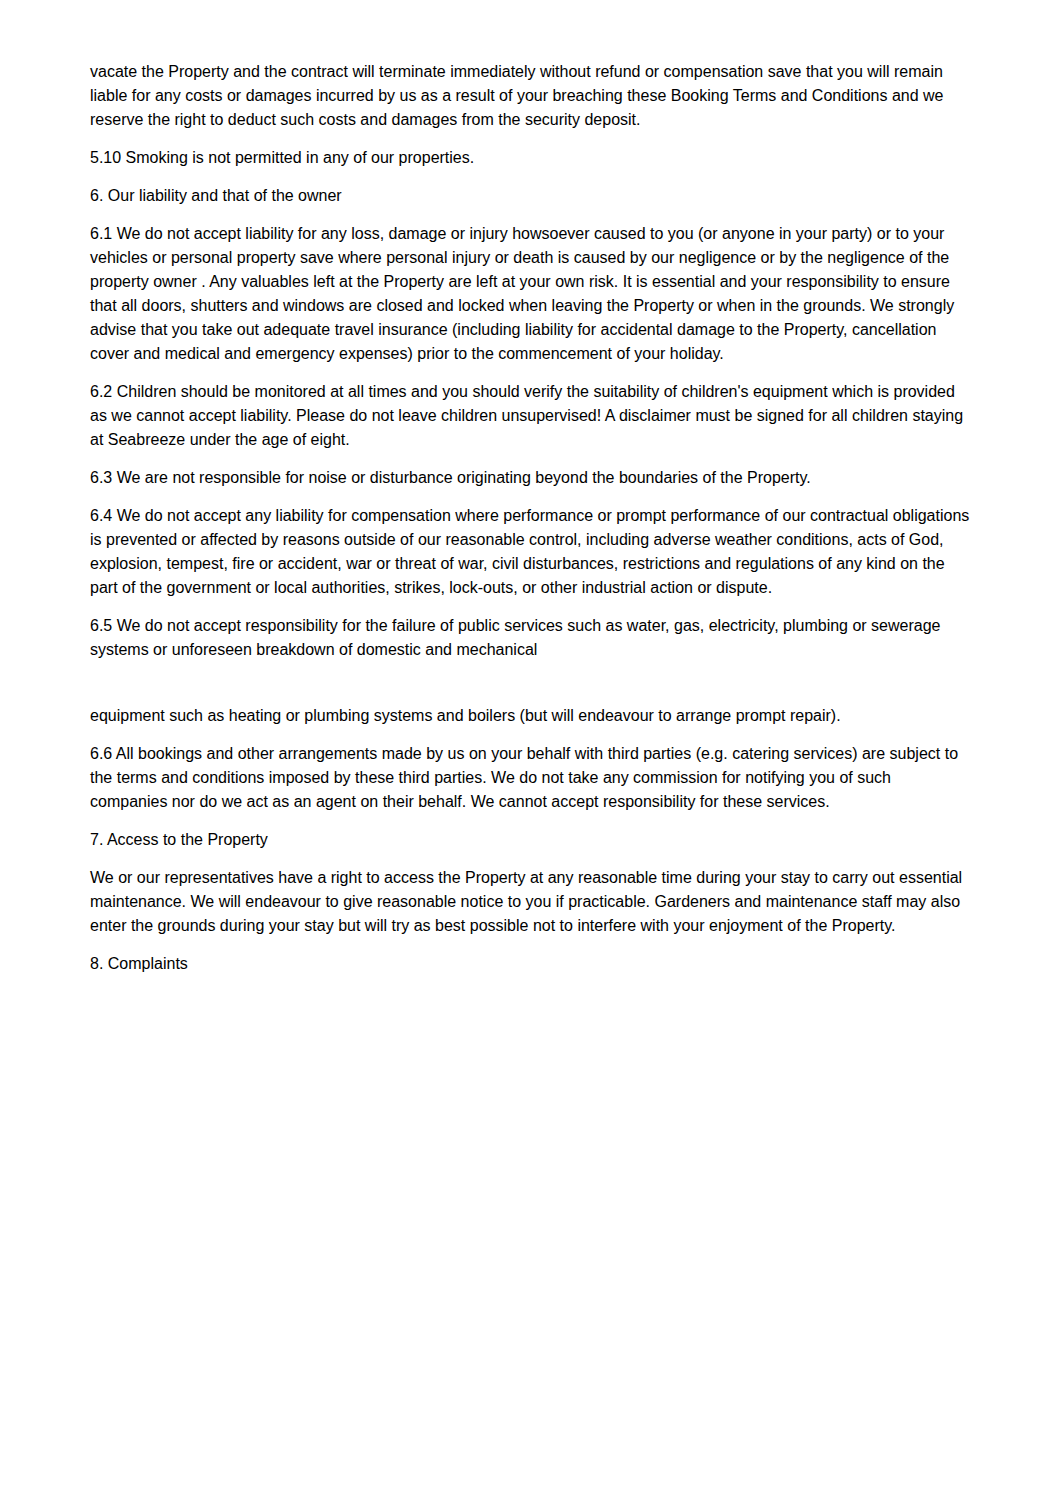vacate the Property and the contract will terminate immediately without refund or compensation save that you will remain liable for any costs or damages incurred by us as a result of your breaching these Booking Terms and Conditions and we reserve the right to deduct such costs and damages from the security deposit.
5.10 Smoking is not permitted in any of our properties.
6. Our liability and that of the owner
6.1 We do not accept liability for any loss, damage or injury howsoever caused to you (or anyone in your party) or to your vehicles or personal property save where personal injury or death is caused by our negligence or by the negligence of the property owner . Any valuables left at the Property are left at your own risk. It is essential and your responsibility to ensure that all doors, shutters and windows are closed and locked when leaving the Property or when in the grounds. We strongly advise that you take out adequate travel insurance (including liability for accidental damage to the Property, cancellation cover and medical and emergency expenses) prior to the commencement of your holiday.
6.2 Children should be monitored at all times and you should verify the suitability of children's equipment which is provided as we cannot accept liability. Please do not leave children unsupervised! A disclaimer must be signed for all children staying at Seabreeze under the age of eight.
6.3 We are not responsible for noise or disturbance originating beyond the boundaries of the Property.
6.4 We do not accept any liability for compensation where performance or prompt performance of our contractual obligations is prevented or affected by reasons outside of our reasonable control, including adverse weather conditions, acts of God, explosion, tempest, fire or accident, war or threat of war, civil disturbances, restrictions and regulations of any kind on the part of the government or local authorities, strikes, lock-outs, or other industrial action or dispute.
6.5 We do not accept responsibility for the failure of public services such as water, gas, electricity, plumbing or sewerage systems or unforeseen breakdown of domestic and mechanical
equipment such as heating or plumbing systems and boilers (but will endeavour to arrange prompt repair).
6.6 All bookings and other arrangements made by us on your behalf with third parties (e.g. catering services) are subject to the terms and conditions imposed by these third parties. We do not take any commission for notifying you of such companies nor do we act as an agent on their behalf. We cannot accept responsibility for these services.
7. Access to the Property
We or our representatives have a right to access the Property at any reasonable time during your stay to carry out essential maintenance. We will endeavour to give reasonable notice to you if practicable. Gardeners and maintenance staff may also enter the grounds during your stay but will try as best possible not to interfere with your enjoyment of the Property.
8. Complaints